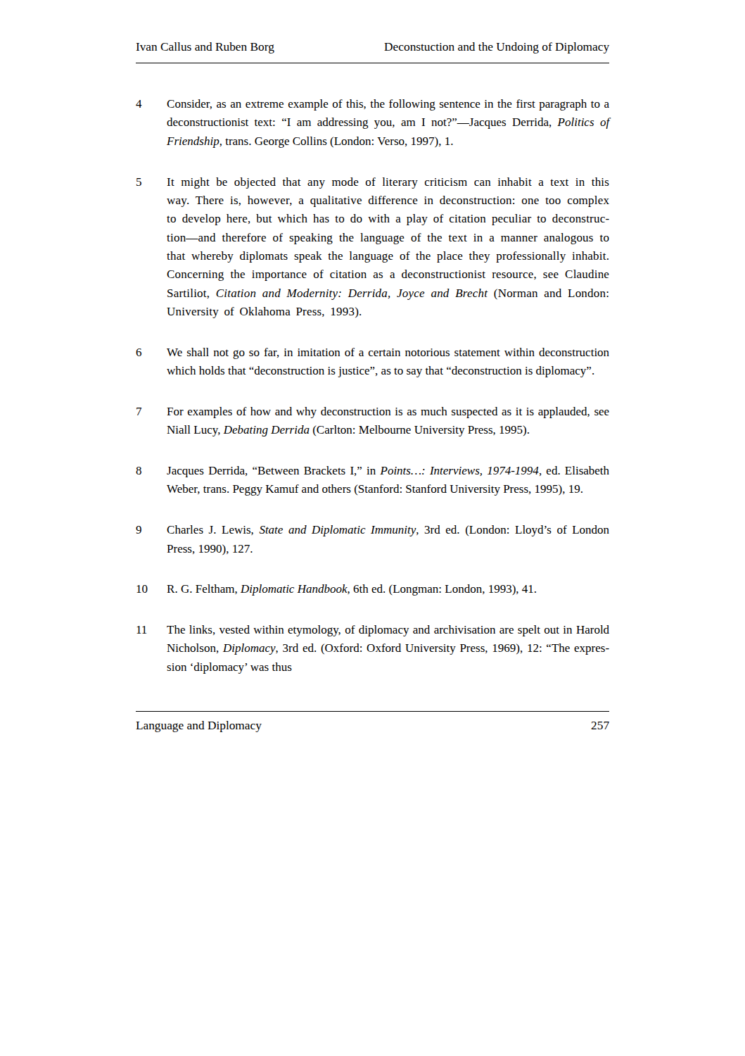Ivan Callus and Ruben Borg Deconstuction and the Undoing of Diplomacy
4 Consider, as an extreme example of this, the following sentence in the first paragraph to a deconstructionist text: “I am addressing you, am I not?”—Jacques Derrida, Politics of Friendship, trans. George Collins (London: Verso, 1997), 1.
5 It might be objected that any mode of literary criticism can inhabit a text in this way. There is, however, a qualitative difference in deconstruction: one too complex to develop here, but which has to do with a play of citation peculiar to deconstruction—and therefore of speaking the language of the text in a manner analogous to that whereby diplomats speak the language of the place they professionally inhabit. Concerning the importance of citation as a deconstructionist resource, see Claudine Sartiliot, Citation and Modernity: Derrida, Joyce and Brecht (Norman and London: University of Oklahoma Press, 1993).
6 We shall not go so far, in imitation of a certain notorious statement within deconstruction which holds that “deconstruction is justice”, as to say that “deconstruction is diplomacy”.
7 For examples of how and why deconstruction is as much suspected as it is applauded, see Niall Lucy, Debating Derrida (Carlton: Melbourne University Press, 1995).
8 Jacques Derrida, “Between Brackets I,” in Points…: Interviews, 1974-1994, ed. Elisabeth Weber, trans. Peggy Kamuf and others (Stanford: Stanford University Press, 1995), 19.
9 Charles J. Lewis, State and Diplomatic Immunity, 3rd ed. (London: Lloyd’s of London Press, 1990), 127.
10 R. G. Feltham, Diplomatic Handbook, 6th ed. (Longman: London, 1993), 41.
11 The links, vested within etymology, of diplomacy and archivisation are spelt out in Harold Nicholson, Diplomacy, 3rd ed. (Oxford: Oxford University Press, 1969), 12: “The expression ‘diplomacy’ was thus
Language and Diplomacy 257